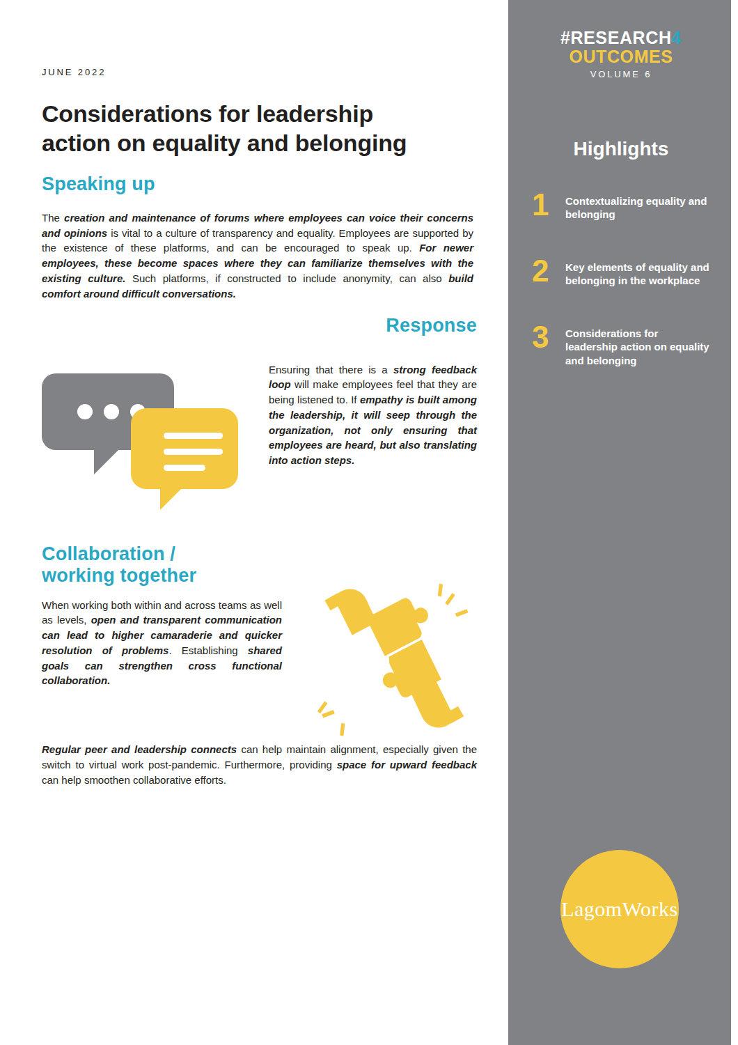JUNE 2022
Considerations for leadership action on equality and belonging
Speaking up
The creation and maintenance of forums where employees can voice their concerns and opinions is vital to a culture of transparency and equality. Employees are supported by the existence of these platforms, and can be encouraged to speak up. For newer employees, these become spaces where they can familiarize themselves with the existing culture. Such platforms, if constructed to include anonymity, can also build comfort around difficult conversations.
Response
Ensuring that there is a strong feedback loop will make employees feel that they are being listened to. If empathy is built among the leadership, it will seep through the organization, not only ensuring that employees are heard, but also translating into action steps.
Collaboration /
working together
When working both within and across teams as well as levels, open and transparent communication can lead to higher camaraderie and quicker resolution of problems. Establishing shared goals can strengthen cross functional collaboration.
Regular peer and leadership connects can help maintain alignment, especially given the switch to virtual work post-pandemic. Furthermore, providing space for upward feedback can help smoothen collaborative efforts.
#RESEARCH 4 OUTCOMES
VOLUME 6
Highlights
1 Contextualizing equality and belonging
2 Key elements of equality and belonging in the workplace
3 Considerations for leadership action on equality and belonging
LagomWorks